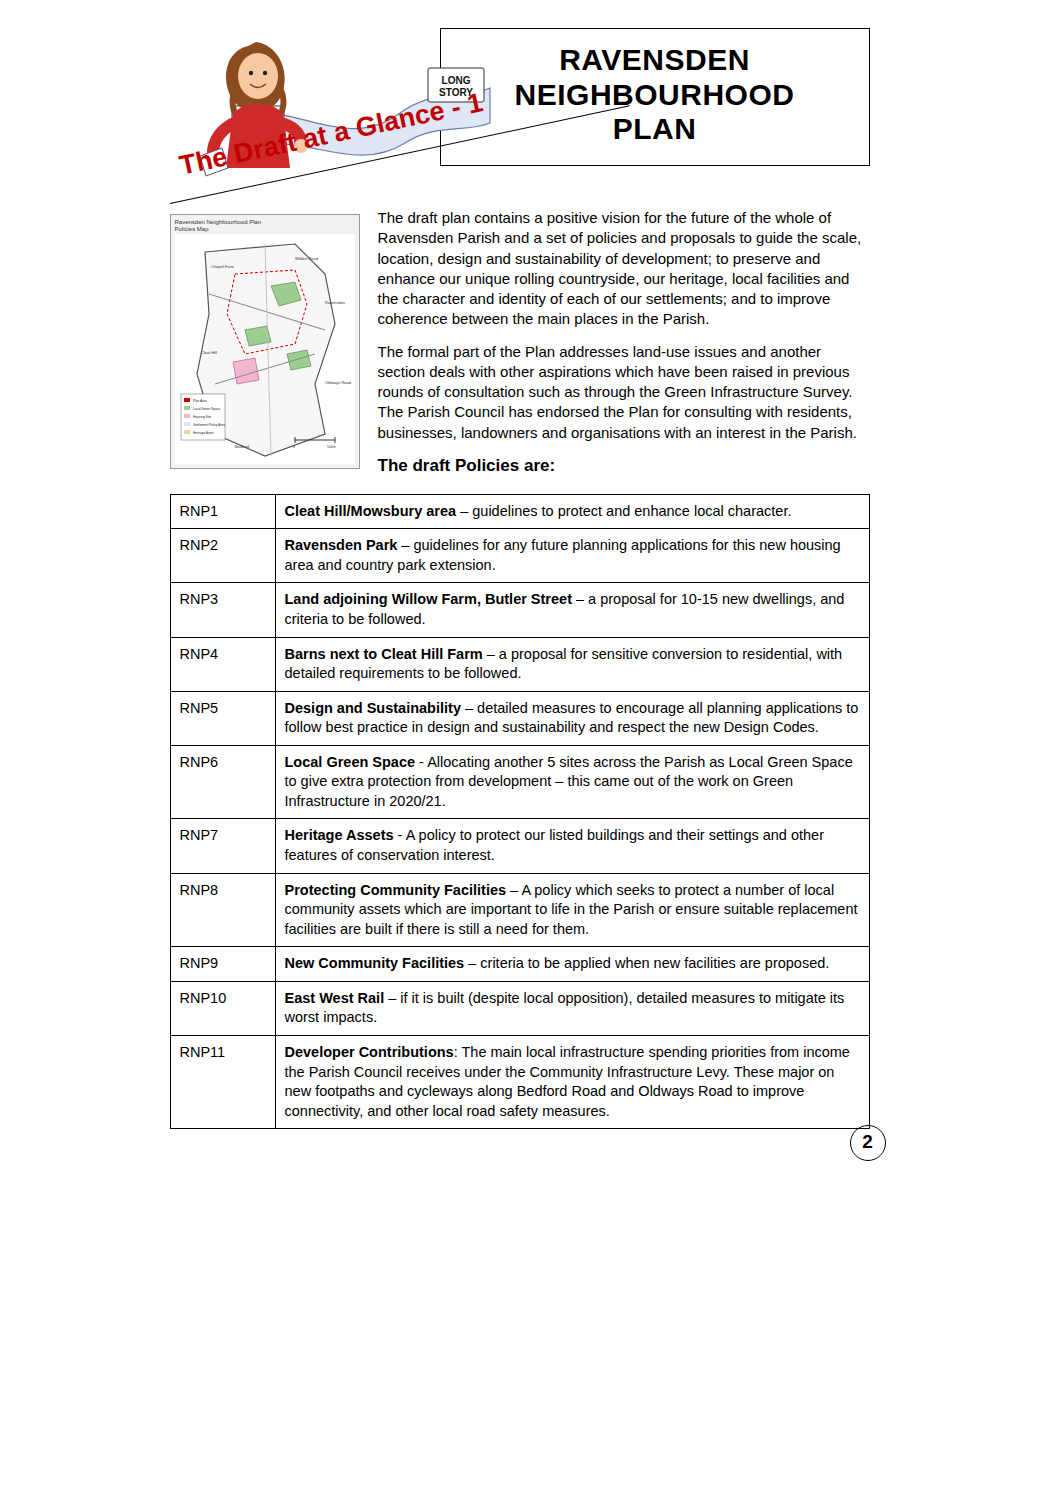SHORT LONG STORY
RAVENSDEN
NEIGHBOURHOOD
PLAN
The Draft at a Glance - 1
Ravensden Neighbourhood Plan
Policies Map
Chapel Farm Wilden Road Ravensden Cleat Hill Oldways Road Bedford Plan Area Local Green Space Housing Site Settlement Policy Area Heritage Asset 0 500m
The draft plan contains a positive vision for the future of the whole of Ravensden Parish and a set of policies and proposals to guide the scale, location, design and sustainability of development; to preserve and enhance our unique rolling countryside, our heritage, local facilities and the character and identity of each of our settlements; and to improve coherence between the main places in the Parish.
The formal part of the Plan addresses land-use issues and another section deals with other aspirations which have been raised in previous rounds of consultation such as through the Green Infrastructure Survey. The Parish Council has endorsed the Plan for consulting with residents, businesses, landowners and organisations with an interest in the Parish.
The draft Policies are:
| RNP1 | Cleat Hill/Mowsbury area – guidelines to protect and enhance local character. |
| RNP2 | Ravensden Park – guidelines for any future planning applications for this new housing area and country park extension. |
| RNP3 | Land adjoining Willow Farm, Butler Street – a proposal for 10-15 new dwellings, and criteria to be followed. |
| RNP4 | Barns next to Cleat Hill Farm – a proposal for sensitive conversion to residential, with detailed requirements to be followed. |
| RNP5 | Design and Sustainability – detailed measures to encourage all planning applications to follow best practice in design and sustainability and respect the new Design Codes. |
| RNP6 | Local Green Space - Allocating another 5 sites across the Parish as Local Green Space to give extra protection from development – this came out of the work on Green Infrastructure in 2020/21. |
| RNP7 | Heritage Assets - A policy to protect our listed buildings and their settings and other features of conservation interest. |
| RNP8 | Protecting Community Facilities – A policy which seeks to protect a number of local community assets which are important to life in the Parish or ensure suitable replacement facilities are built if there is still a need for them. |
| RNP9 | New Community Facilities – criteria to be applied when new facilities are proposed. |
| RNP10 | East West Rail – if it is built (despite local opposition), detailed measures to mitigate its worst impacts. |
| RNP11 | Developer Contributions : The main local infrastructure spending priorities from income the Parish Council receives under the Community Infrastructure Levy. These major on new footpaths and cycleways along Bedford Road and Oldways Road to improve connectivity, and other local road safety measures. |
2